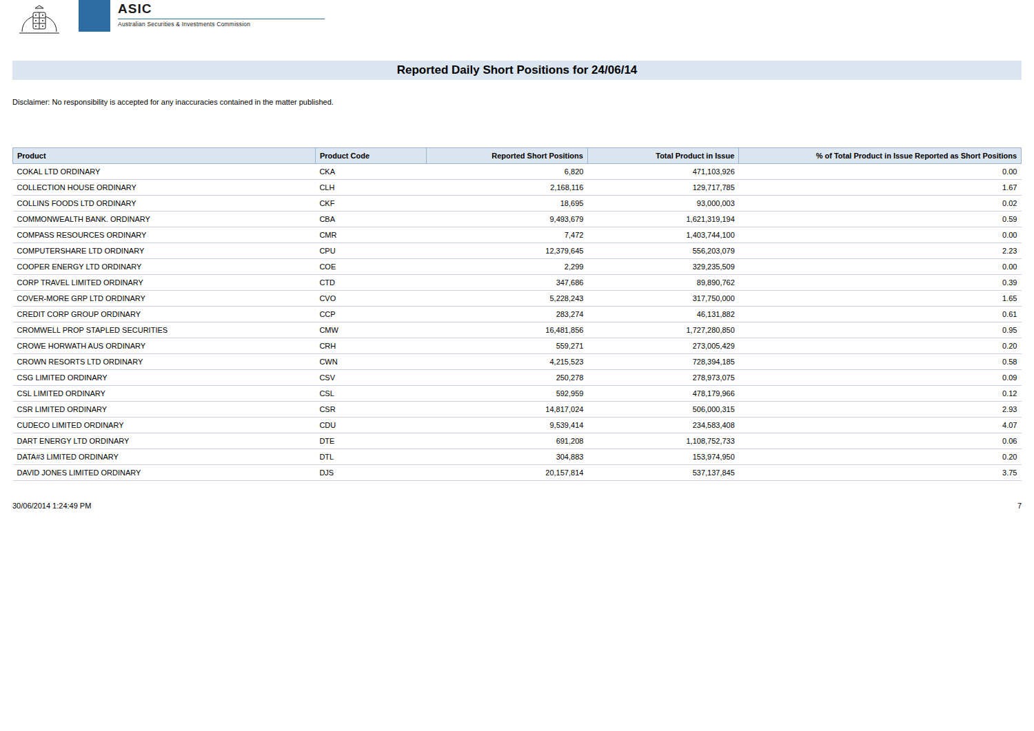ASIC
Australian Securities & Investments Commission
Reported Daily Short Positions for 24/06/14
Disclaimer: No responsibility is accepted for any inaccuracies contained in the matter published.
| Product | Product Code | Reported Short Positions | Total Product in Issue | % of Total Product in Issue Reported as Short Positions |
| --- | --- | --- | --- | --- |
| COKAL LTD ORDINARY | CKA | 6,820 | 471,103,926 | 0.00 |
| COLLECTION HOUSE ORDINARY | CLH | 2,168,116 | 129,717,785 | 1.67 |
| COLLINS FOODS LTD ORDINARY | CKF | 18,695 | 93,000,003 | 0.02 |
| COMMONWEALTH BANK. ORDINARY | CBA | 9,493,679 | 1,621,319,194 | 0.59 |
| COMPASS RESOURCES ORDINARY | CMR | 7,472 | 1,403,744,100 | 0.00 |
| COMPUTERSHARE LTD ORDINARY | CPU | 12,379,645 | 556,203,079 | 2.23 |
| COOPER ENERGY LTD ORDINARY | COE | 2,299 | 329,235,509 | 0.00 |
| CORP TRAVEL LIMITED ORDINARY | CTD | 347,686 | 89,890,762 | 0.39 |
| COVER-MORE GRP LTD ORDINARY | CVO | 5,228,243 | 317,750,000 | 1.65 |
| CREDIT CORP GROUP ORDINARY | CCP | 283,274 | 46,131,882 | 0.61 |
| CROMWELL PROP STAPLED SECURITIES | CMW | 16,481,856 | 1,727,280,850 | 0.95 |
| CROWE HORWATH AUS ORDINARY | CRH | 559,271 | 273,005,429 | 0.20 |
| CROWN RESORTS LTD ORDINARY | CWN | 4,215,523 | 728,394,185 | 0.58 |
| CSG LIMITED ORDINARY | CSV | 250,278 | 278,973,075 | 0.09 |
| CSL LIMITED ORDINARY | CSL | 592,959 | 478,179,966 | 0.12 |
| CSR LIMITED ORDINARY | CSR | 14,817,024 | 506,000,315 | 2.93 |
| CUDECO LIMITED ORDINARY | CDU | 9,539,414 | 234,583,408 | 4.07 |
| DART ENERGY LTD ORDINARY | DTE | 691,208 | 1,108,752,733 | 0.06 |
| DATA#3 LIMITED ORDINARY | DTL | 304,883 | 153,974,950 | 0.20 |
| DAVID JONES LIMITED ORDINARY | DJS | 20,157,814 | 537,137,845 | 3.75 |
30/06/2014 1:24:49 PM 7